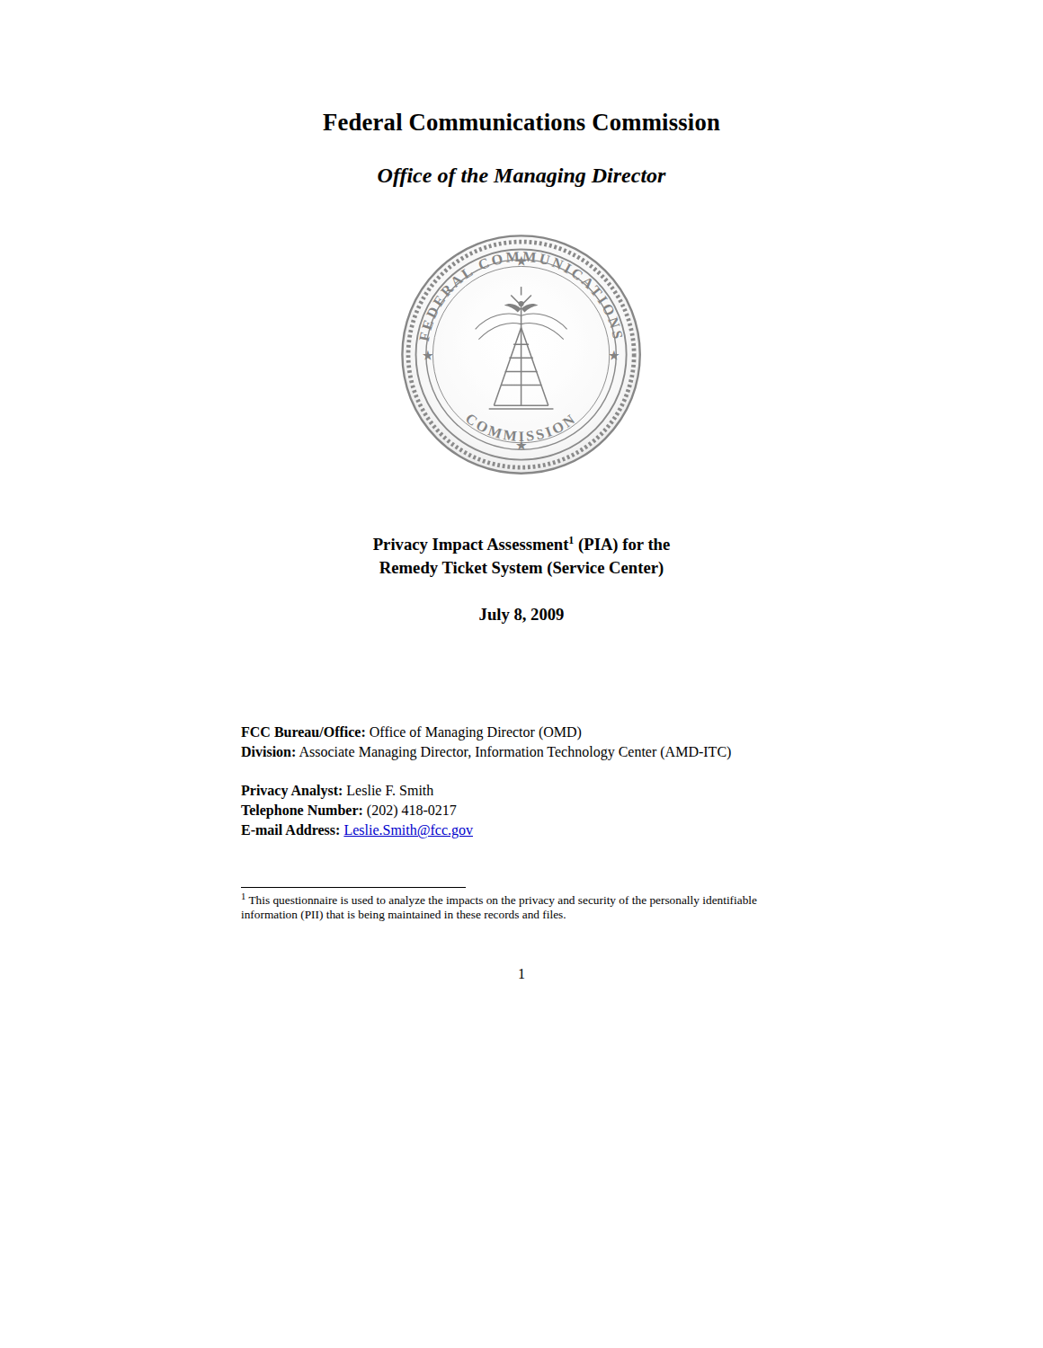Federal Communications Commission
Office of the Managing Director
FEDERAL COMMUNICATIONS COMMISSION ★ ★ ★ ★
Privacy Impact Assessment1 (PIA) for the
Remedy Ticket System (Service Center)
July 8, 2009
FCC Bureau/Office: Office of Managing Director (OMD)
Division: Associate Managing Director, Information Technology Center (AMD-ITC)
Privacy Analyst: Leslie F. Smith
Telephone Number: (202) 418-0217
E-mail Address: Leslie.Smith@fcc.gov
1 This questionnaire is used to analyze the impacts on the privacy and security of the personally identifiable information (PII) that is being maintained in these records and files.
1